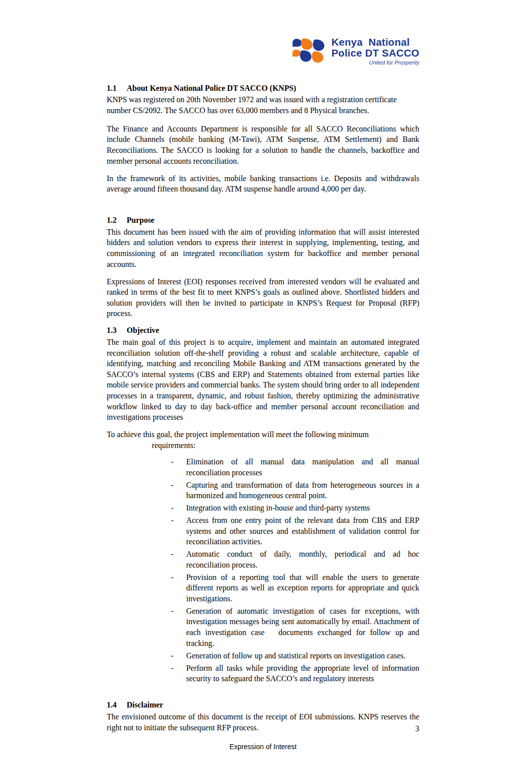Kenya National
Police DT SACCO
United for Prosperity
1.1 About Kenya National Police DT SACCO (KNPS)
KNPS was registered on 20th November 1972 and was issued with a registration certificate
number CS/2092. The SACCO has over 63,000 members and 8 Physical branches.
The Finance and Accounts Department is responsible for all SACCO Reconciliations which include Channels (mobile banking (M-Tawi), ATM Suspense, ATM Settlement) and Bank Reconciliations. The SACCO is looking for a solution to handle the channels, backoffice and member personal accounts reconciliation.
In the framework of its activities, mobile banking transactions i.e. Deposits and withdrawals average around fifteen thousand day. ATM suspense handle around 4,000 per day.
1.2 Purpose
This document has been issued with the aim of providing information that will assist interested bidders and solution vendors to express their interest in supplying, implementing, testing, and commissioning of an integrated reconciliation system for backoffice and member personal accounts.
Expressions of Interest (EOI) responses received from interested vendors will be evaluated and ranked in terms of the best fit to meet KNPS’s goals as outlined above. Shortlisted bidders and solution providers will then be invited to participate in KNPS’s Request for Proposal (RFP) process.
1.3 Objective
The main goal of this project is to acquire, implement and maintain an automated integrated reconciliation solution off-the-shelf providing a robust and scalable architecture, capable of identifying, matching and reconciling Mobile Banking and ATM transactions generated by the SACCO’s internal systems (CBS and ERP) and Statements obtained from external parties like mobile service providers and commercial banks. The system should bring order to all independent processes in a transparent, dynamic, and robust fashion, thereby optimizing the administrative workflow linked to day to day back-office and member personal account reconciliation and investigations processes
To achieve this goal, the project implementation will meet the following minimum requirements:
Elimination of all manual data manipulation and all manual reconciliation processes
Capturing and transformation of data from heterogeneous sources in a harmonized and homogeneous central point.
Integration with existing in-house and third-party systems
Access from one entry point of the relevant data from CBS and ERP systems and other sources and establishment of validation control for reconciliation activities.
Automatic conduct of daily, monthly, periodical and ad hoc reconciliation process.
Provision of a reporting tool that will enable the users to generate different reports as well as exception reports for appropriate and quick investigations.
Generation of automatic investigation of cases for exceptions, with investigation messages being sent automatically by email. Attachment of each investigation case documents exchanged for follow up and tracking.
Generation of follow up and statistical reports on investigation cases.
Perform all tasks while providing the appropriate level of information security to safeguard the SACCO’s and regulatory interests
1.4 Disclaimer
The envisioned outcome of this document is the receipt of EOI submissions. KNPS reserves the right not to initiate the subsequent RFP process.
3
Expression of Interest